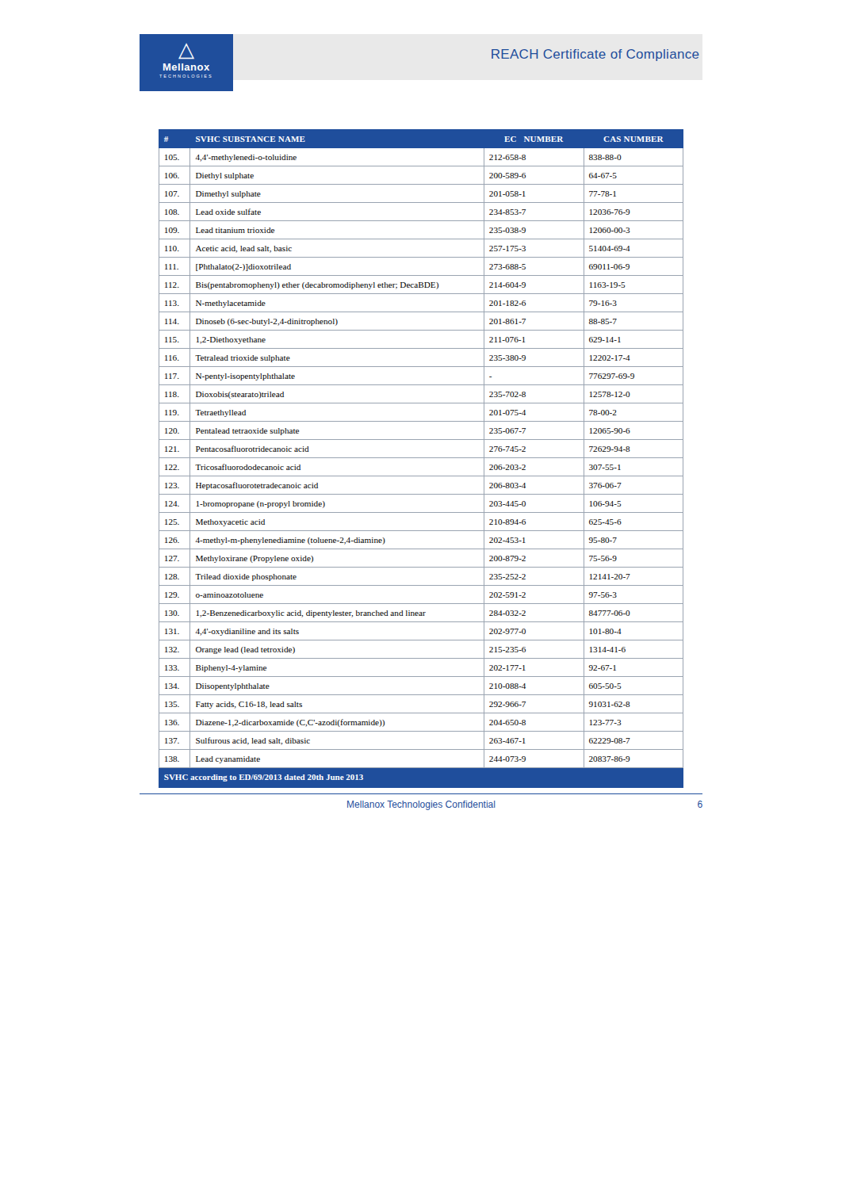△
Mellanox
TECHNOLOGIES
REACH Certificate of Compliance
| # | SVHC SUBSTANCE NAME | EC NUMBER | CAS NUMBER |
| --- | --- | --- | --- |
| 105. | 4,4'-methylenedi-o-toluidine | 212-658-8 | 838-88-0 |
| 106. | Diethyl sulphate | 200-589-6 | 64-67-5 |
| 107. | Dimethyl sulphate | 201-058-1 | 77-78-1 |
| 108. | Lead oxide sulfate | 234-853-7 | 12036-76-9 |
| 109. | Lead titanium trioxide | 235-038-9 | 12060-00-3 |
| 110. | Acetic acid, lead salt, basic | 257-175-3 | 51404-69-4 |
| 111. | [Phthalato(2-)]dioxotrilead | 273-688-5 | 69011-06-9 |
| 112. | Bis(pentabromophenyl) ether (decabromodiphenyl ether; DecaBDE) | 214-604-9 | 1163-19-5 |
| 113. | N-methylacetamide | 201-182-6 | 79-16-3 |
| 114. | Dinoseb (6-sec-butyl-2,4-dinitrophenol) | 201-861-7 | 88-85-7 |
| 115. | 1,2-Diethoxyethane | 211-076-1 | 629-14-1 |
| 116. | Tetralead trioxide sulphate | 235-380-9 | 12202-17-4 |
| 117. | N-pentyl-isopentylphthalate | - | 776297-69-9 |
| 118. | Dioxobis(stearato)trilead | 235-702-8 | 12578-12-0 |
| 119. | Tetraethyllead | 201-075-4 | 78-00-2 |
| 120. | Pentalead tetraoxide sulphate | 235-067-7 | 12065-90-6 |
| 121. | Pentacosafluorotridecanoic acid | 276-745-2 | 72629-94-8 |
| 122. | Tricosafluorododecanoic acid | 206-203-2 | 307-55-1 |
| 123. | Heptacosafluorotetradecanoic acid | 206-803-4 | 376-06-7 |
| 124. | 1-bromopropane (n-propyl bromide) | 203-445-0 | 106-94-5 |
| 125. | Methoxyacetic acid | 210-894-6 | 625-45-6 |
| 126. | 4-methyl-m-phenylenediamine (toluene-2,4-diamine) | 202-453-1 | 95-80-7 |
| 127. | Methyloxirane (Propylene oxide) | 200-879-2 | 75-56-9 |
| 128. | Trilead dioxide phosphonate | 235-252-2 | 12141-20-7 |
| 129. | o-aminoazotoluene | 202-591-2 | 97-56-3 |
| 130. | 1,2-Benzenedicarboxylic acid, dipentylester, branched and linear | 284-032-2 | 84777-06-0 |
| 131. | 4,4'-oxydianiline and its salts | 202-977-0 | 101-80-4 |
| 132. | Orange lead (lead tetroxide) | 215-235-6 | 1314-41-6 |
| 133. | Biphenyl-4-ylamine | 202-177-1 | 92-67-1 |
| 134. | Diisopentylphthalate | 210-088-4 | 605-50-5 |
| 135. | Fatty acids, C16-18, lead salts | 292-966-7 | 91031-62-8 |
| 136. | Diazene-1,2-dicarboxamide (C,C'-azodi(formamide)) | 204-650-8 | 123-77-3 |
| 137. | Sulfurous acid, lead salt, dibasic | 263-467-1 | 62229-08-7 |
| 138. | Lead cyanamidate | 244-073-9 | 20837-86-9 |
| SVHC according to ED/69/2013 dated 20th June 2013 |
Mellanox Technologies Confidential 6